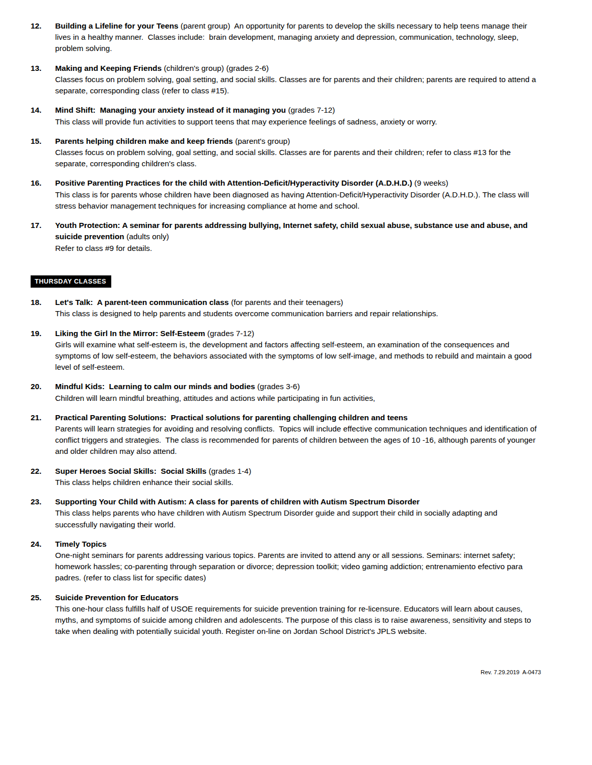12.
Building a Lifeline for your Teens (parent group) An opportunity for parents to develop the skills necessary to help teens manage their lives in a healthy manner. Classes include: brain development, managing anxiety and depression, communication, technology, sleep, problem solving.
13.
Making and Keeping Friends (children's group) (grades 2-6)
Classes focus on problem solving, goal setting, and social skills. Classes are for parents and their children; parents are required to attend a separate, corresponding class (refer to class #15).
14.
Mind Shift: Managing your anxiety instead of it managing you (grades 7-12)
This class will provide fun activities to support teens that may experience feelings of sadness, anxiety or worry.
15.
Parents helping children make and keep friends (parent's group)
Classes focus on problem solving, goal setting, and social skills. Classes are for parents and their children; refer to class #13 for the separate, corresponding children's class.
16.
Positive Parenting Practices for the child with Attention-Deficit/Hyperactivity Disorder (A.D.H.D.) (9 weeks)
This class is for parents whose children have been diagnosed as having Attention-Deficit/Hyperactivity Disorder (A.D.H.D.). The class will stress behavior management techniques for increasing compliance at home and school.
17.
Youth Protection: A seminar for parents addressing bullying, Internet safety, child sexual abuse, substance use and abuse, and suicide prevention (adults only)
Refer to class #9 for details.
THURSDAY CLASSES
18.
Let's Talk: A parent-teen communication class (for parents and their teenagers)
This class is designed to help parents and students overcome communication barriers and repair relationships.
19.
Liking the Girl In the Mirror: Self-Esteem (grades 7-12)
Girls will examine what self-esteem is, the development and factors affecting self-esteem, an examination of the consequences and symptoms of low self-esteem, the behaviors associated with the symptoms of low self-image, and methods to rebuild and maintain a good level of self-esteem.
20.
Mindful Kids: Learning to calm our minds and bodies (grades 3-6)
Children will learn mindful breathing, attitudes and actions while participating in fun activities,
21.
Practical Parenting Solutions: Practical solutions for parenting challenging children and teens
Parents will learn strategies for avoiding and resolving conflicts. Topics will include effective communication techniques and identification of conflict triggers and strategies. The class is recommended for parents of children between the ages of 10 -16, although parents of younger and older children may also attend.
22.
Super Heroes Social Skills: Social Skills (grades 1-4)
This class helps children enhance their social skills.
23.
Supporting Your Child with Autism: A class for parents of children with Autism Spectrum Disorder
This class helps parents who have children with Autism Spectrum Disorder guide and support their child in socially adapting and successfully navigating their world.
24.
Timely Topics
One-night seminars for parents addressing various topics. Parents are invited to attend any or all sessions. Seminars: internet safety; homework hassles; co-parenting through separation or divorce; depression toolkit; video gaming addiction; entrenamiento efectivo para padres. (refer to class list for specific dates)
25.
Suicide Prevention for Educators
This one-hour class fulfills half of USOE requirements for suicide prevention training for re-licensure. Educators will learn about causes, myths, and symptoms of suicide among children and adolescents. The purpose of this class is to raise awareness, sensitivity and steps to take when dealing with potentially suicidal youth. Register on-line on Jordan School District's JPLS website.
Rev. 7.29.2019 A-0473